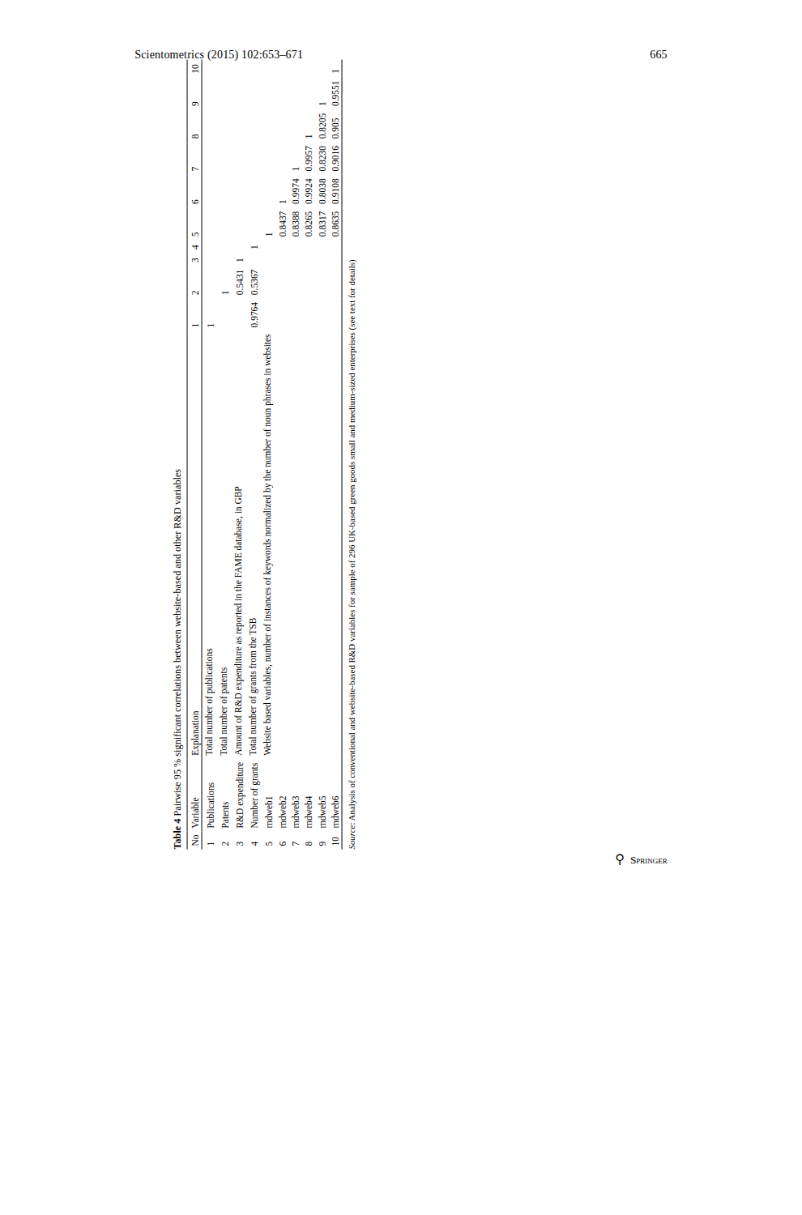Scientometrics (2015) 102:653–671 665
Table 4 Pairwise 95 % significant correlations between website-based and other R&D variables
| No | Variable | Explanation | 1 | 2 | 3 | 4 | 5 | 6 | 7 | 8 | 9 | 10 |
| --- | --- | --- | --- | --- | --- | --- | --- | --- | --- | --- | --- | --- |
| 1 | Publications | Total number of publications | 1 | | | | | | | | | |
| 2 | Patents | Total number of patents | | 1 | | | | | | | | |
| 3 | R&D expenditure | Amount of R&D expenditure as reported in the FAME database, in GBP | | 0.5431 | 1 | | | | | | | |
| 4 | Number of grants | Total number of grants from the TSB | 0.9764 | 0.5367 | | 1 | | | | | | |
| 5 | rndweb1 | Website based variables, number of instances of keywords normalized by the number of noun phrases in websites | | | | | 1 | | | | | |
| 6 | rndweb2 | | | | | | 0.8437 | 1 | | | | |
| 7 | rndweb3 | | | | | | 0.8388 | 0.9974 | 1 | | | |
| 8 | rndweb4 | | | | | | 0.8265 | 0.9924 | 0.9957 | 1 | | |
| 9 | rndweb5 | | | | | | 0.8317 | 0.8038 | 0.8230 | 0.8205 | 1 | |
| 10 | rndweb6 | | | | | | 0.8635 | 0.9108 | 0.9016 | 0.905 | 0.9551 | 1 |
Source: Analysis of conventional and website-based R&D variables for sample of 296 UK-based green goods small and medium-sized enterprises (see text for details)
⚲ Springer